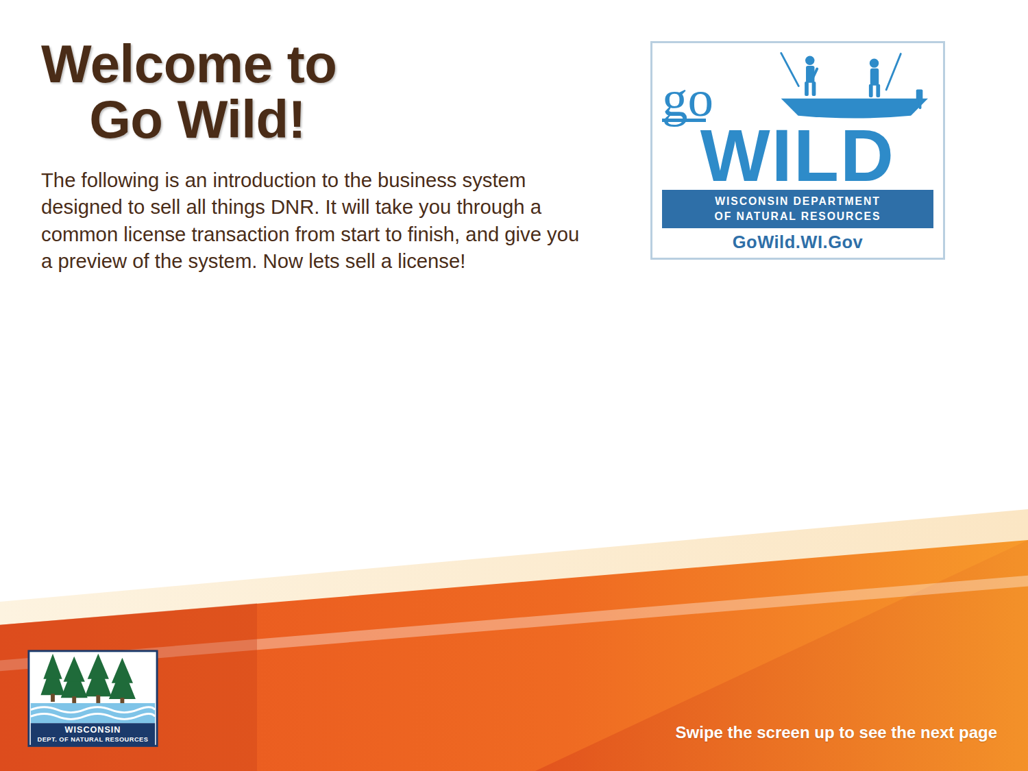Welcome toGo Wild!
The following is an introduction to the business system designed to sell all things DNR. It will take you through a common license transaction from start to finish, and give you a preview of the system. Now lets sell a license!
go
WILD
Wisconsin Department
of Natural Resources
GoWild.WI.Gov
WISCONSIN DEPT. OF NATURAL RESOURCES
Swipe the screen up to see the next page